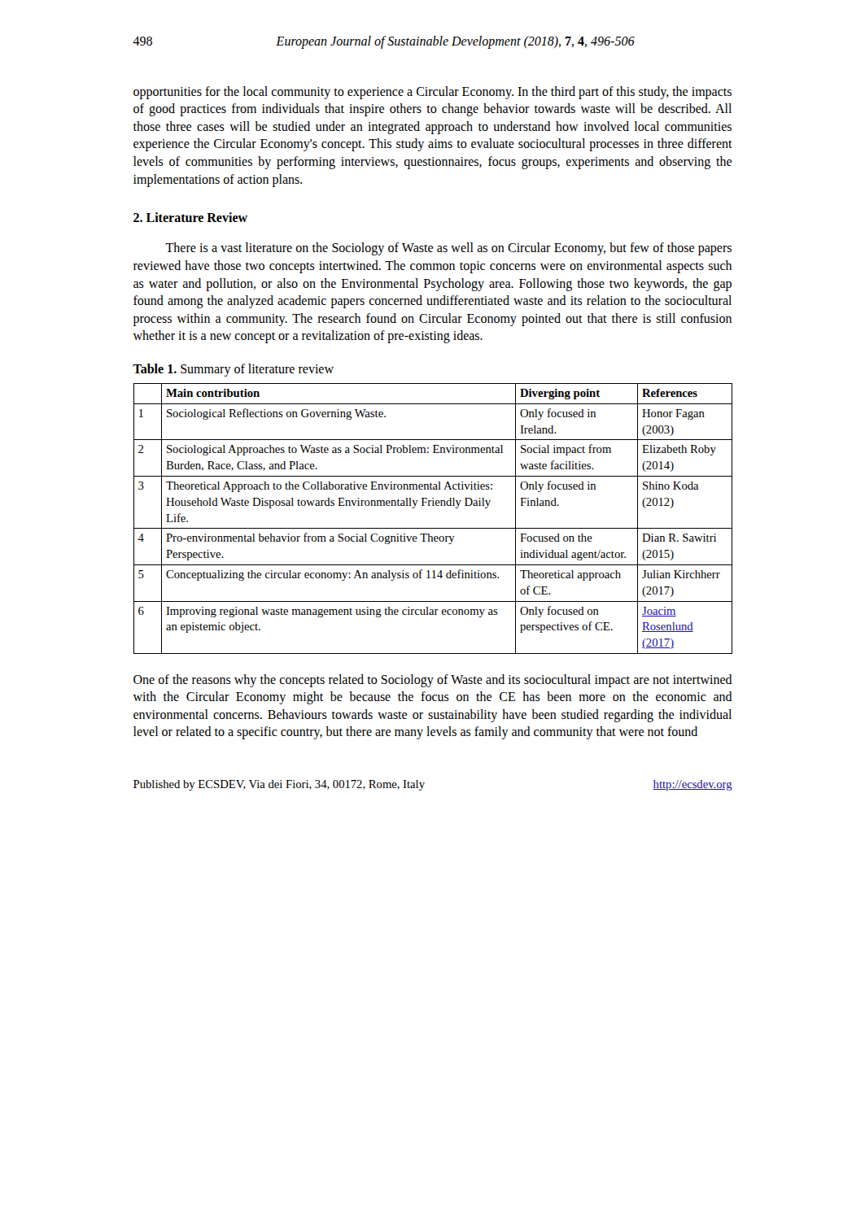498
European Journal of Sustainable Development (2018), 7, 4, 496-506
opportunities for the local community to experience a Circular Economy. In the third part of this study, the impacts of good practices from individuals that inspire others to change behavior towards waste will be described. All those three cases will be studied under an integrated approach to understand how involved local communities experience the Circular Economy's concept. This study aims to evaluate sociocultural processes in three different levels of communities by performing interviews, questionnaires, focus groups, experiments and observing the implementations of action plans.
2. Literature Review
There is a vast literature on the Sociology of Waste as well as on Circular Economy, but few of those papers reviewed have those two concepts intertwined. The common topic concerns were on environmental aspects such as water and pollution, or also on the Environmental Psychology area. Following those two keywords, the gap found among the analyzed academic papers concerned undifferentiated waste and its relation to the sociocultural process within a community. The research found on Circular Economy pointed out that there is still confusion whether it is a new concept or a revitalization of pre-existing ideas.
Table 1. Summary of literature review
| | Main contribution | Diverging point | References |
| --- | --- | --- | --- |
| 1 | Sociological Reflections on Governing Waste. | Only focused in Ireland. | Honor Fagan (2003) |
| 2 | Sociological Approaches to Waste as a Social Problem: Environmental Burden, Race, Class, and Place. | Social impact from waste facilities. | Elizabeth Roby (2014) |
| 3 | Theoretical Approach to the Collaborative Environmental Activities: Household Waste Disposal towards Environmentally Friendly Daily Life. | Only focused in Finland. | Shino Koda (2012) |
| 4 | Pro-environmental behavior from a Social Cognitive Theory Perspective. | Focused on the individual agent/actor. | Dian R. Sawitri (2015) |
| 5 | Conceptualizing the circular economy: An analysis of 114 definitions. | Theoretical approach of CE. | Julian Kirchherr (2017) |
| 6 | Improving regional waste management using the circular economy as an epistemic object. | Only focused on perspectives of CE. | Joacim Rosenlund (2017) |
One of the reasons why the concepts related to Sociology of Waste and its sociocultural impact are not intertwined with the Circular Economy might be because the focus on the CE has been more on the economic and environmental concerns. Behaviours towards waste or sustainability have been studied regarding the individual level or related to a specific country, but there are many levels as family and community that were not found
Published by ECSDEV, Via dei Fiori, 34, 00172, Rome, Italy
http://ecsdev.org